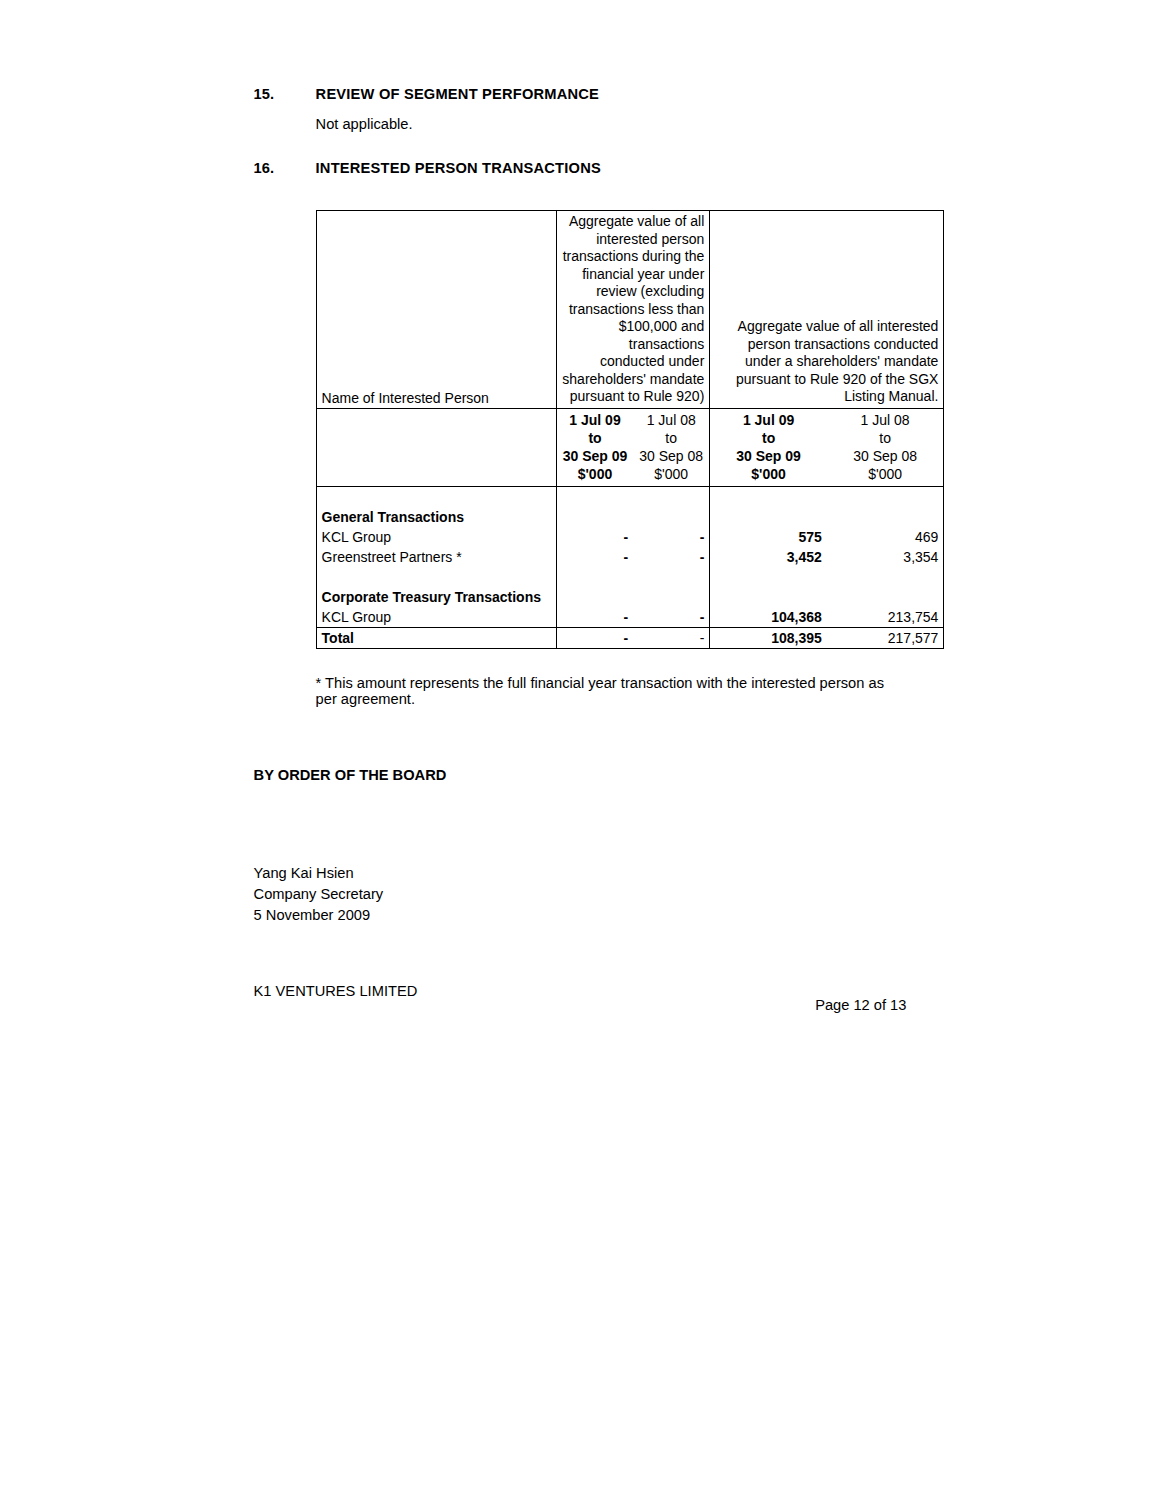15.
REVIEW OF SEGMENT PERFORMANCE
Not applicable.
16.
INTERESTED PERSON TRANSACTIONS
| Name of Interested Person | Aggregate value of all interested person transactions during the financial year under review (excluding transactions less than $100,000 and transactions conducted under shareholders' mandate pursuant to Rule 920) | Aggregate value of all interested person transactions conducted under a shareholders' mandate pursuant to Rule 920 of the SGX Listing Manual. |
| | / 1 Jul 09 to 30 Sep 09 $'000 / 1 Jul 08 to 30 Sep 08 $'000 / | / 1 Jul 09 to 30 Sep 09 $'000 / 1 Jul 08 to 30 Sep 08 $'000 / |
| General Transactions | | |
| KCL Group | / - / - / | / 575 / 469 / |
| Greenstreet Partners * | / - / - / | / 3,452 / 3,354 / |
| Corporate Treasury Transactions | | |
| KCL Group | / - / - / | / 104,368 / 213,754 / |
| Total | / - / - / | / 108,395 / 217,577 / |
* This amount represents the full financial year transaction with the interested person as per agreement.
BY ORDER OF THE BOARD
Yang Kai Hsien
Company Secretary
5 November 2009
K1 VENTURES LIMITED
Page 12 of 13